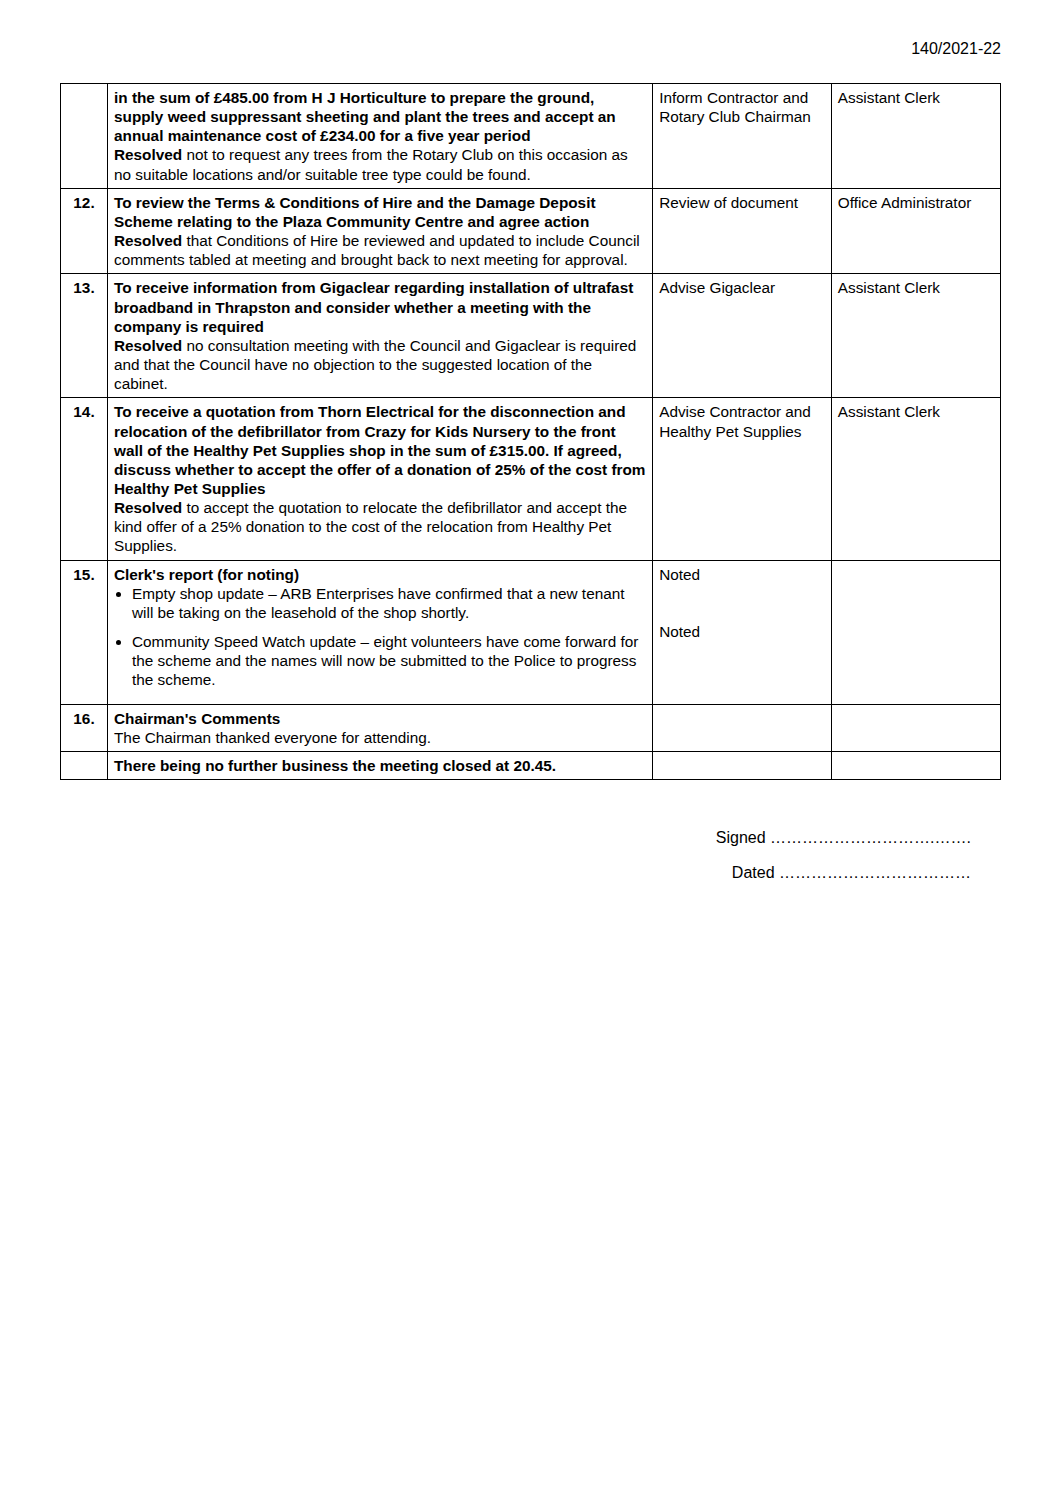140/2021-22
| | in the sum of £485.00 from H J Horticulture to prepare the ground, supply weed suppressant sheeting and plant the trees and accept an annual maintenance cost of £234.00 for a five year period Resolved not to request any trees from the Rotary Club on this occasion as no suitable locations and/or suitable tree type could be found. | Inform Contractor and Rotary Club Chairman | Assistant Clerk |
| 12. | To review the Terms & Conditions of Hire and the Damage Deposit Scheme relating to the Plaza Community Centre and agree action Resolved that Conditions of Hire be reviewed and updated to include Council comments tabled at meeting and brought back to next meeting for approval. | Review of document | Office Administrator |
| 13. | To receive information from Gigaclear regarding installation of ultrafast broadband in Thrapston and consider whether a meeting with the company is required Resolved no consultation meeting with the Council and Gigaclear is required and that the Council have no objection to the suggested location of the cabinet. | Advise Gigaclear | Assistant Clerk |
| 14. | To receive a quotation from Thorn Electrical for the disconnection and relocation of the defibrillator from Crazy for Kids Nursery to the front wall of the Healthy Pet Supplies shop in the sum of £315.00. If agreed, discuss whether to accept the offer of a donation of 25% of the cost from Healthy Pet Supplies Resolved to accept the quotation to relocate the defibrillator and accept the kind offer of a 25% donation to the cost of the relocation from Healthy Pet Supplies. | Advise Contractor and Healthy Pet Supplies | Assistant Clerk |
| 15. | Clerk's report (for noting) Empty shop update – ARB Enterprises have confirmed that a new tenant will be taking on the leasehold of the shop shortly. Community Speed Watch update – eight volunteers have come forward for the scheme and the names will now be submitted to the Police to progress the scheme. | Noted Noted | |
| 16. | Chairman's Comments The Chairman thanked everyone for attending. | | |
| | There being no further business the meeting closed at 20.45. | | |
Signed ………………………….…….
Dated ………………………………